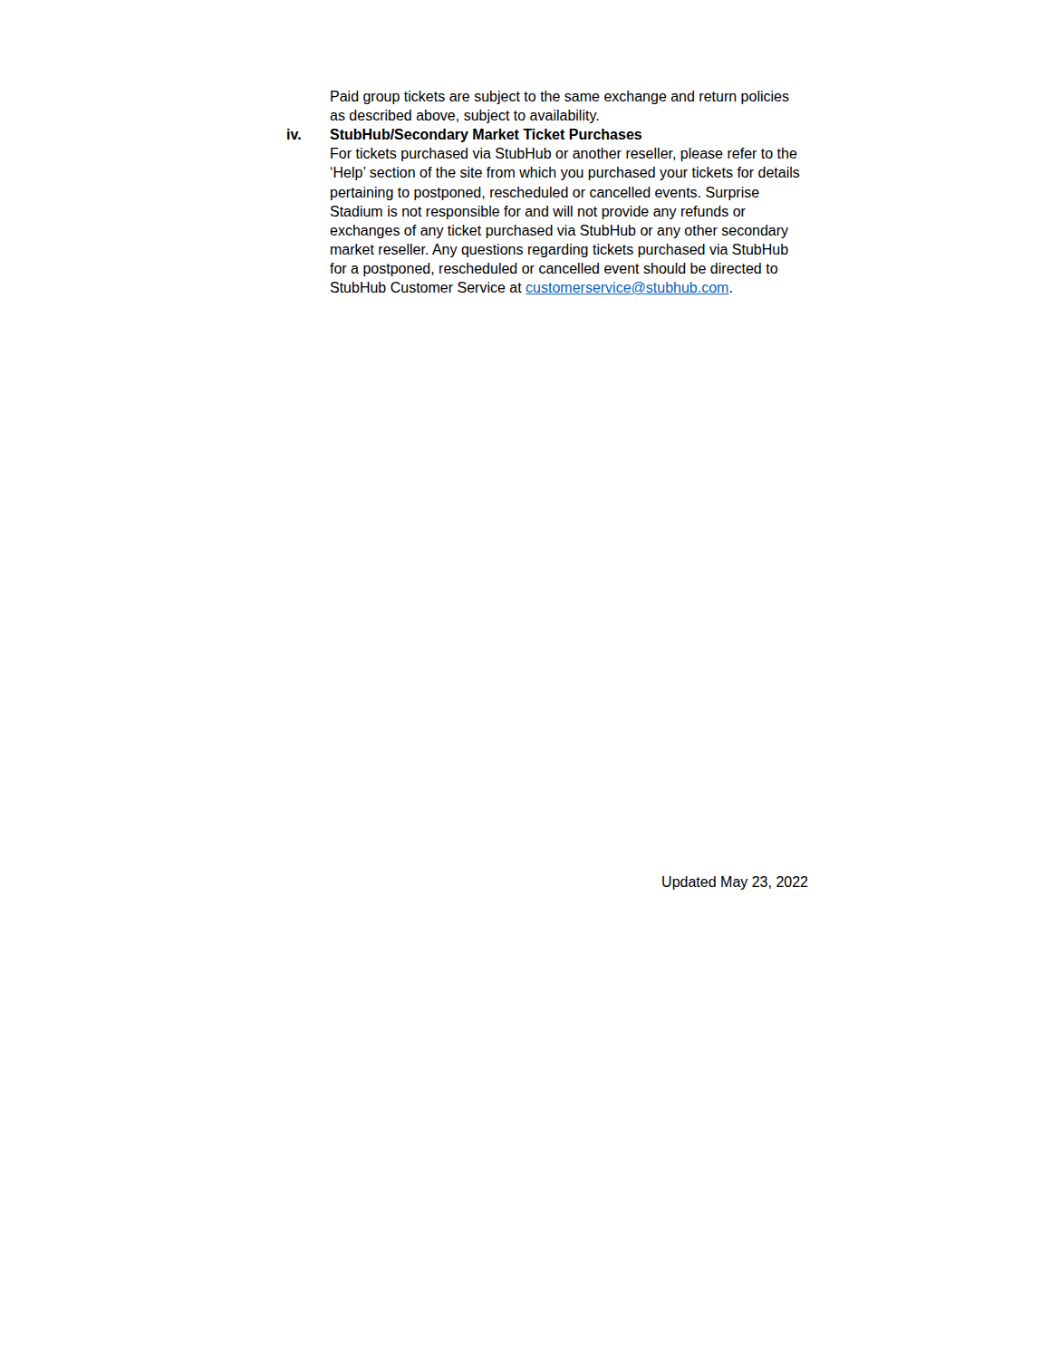Paid group tickets are subject to the same exchange and return policies as described above, subject to availability.
iv.
StubHub/Secondary Market Ticket Purchases
For tickets purchased via StubHub or another reseller, please refer to the ‘Help’ section of the site from which you purchased your tickets for details pertaining to postponed, rescheduled or cancelled events. Surprise Stadium is not responsible for and will not provide any refunds or exchanges of any ticket purchased via StubHub or any other secondary market reseller. Any questions regarding tickets purchased via StubHub for a postponed, rescheduled or cancelled event should be directed to StubHub Customer Service at customerservice@stubhub.com.
Updated May 23, 2022